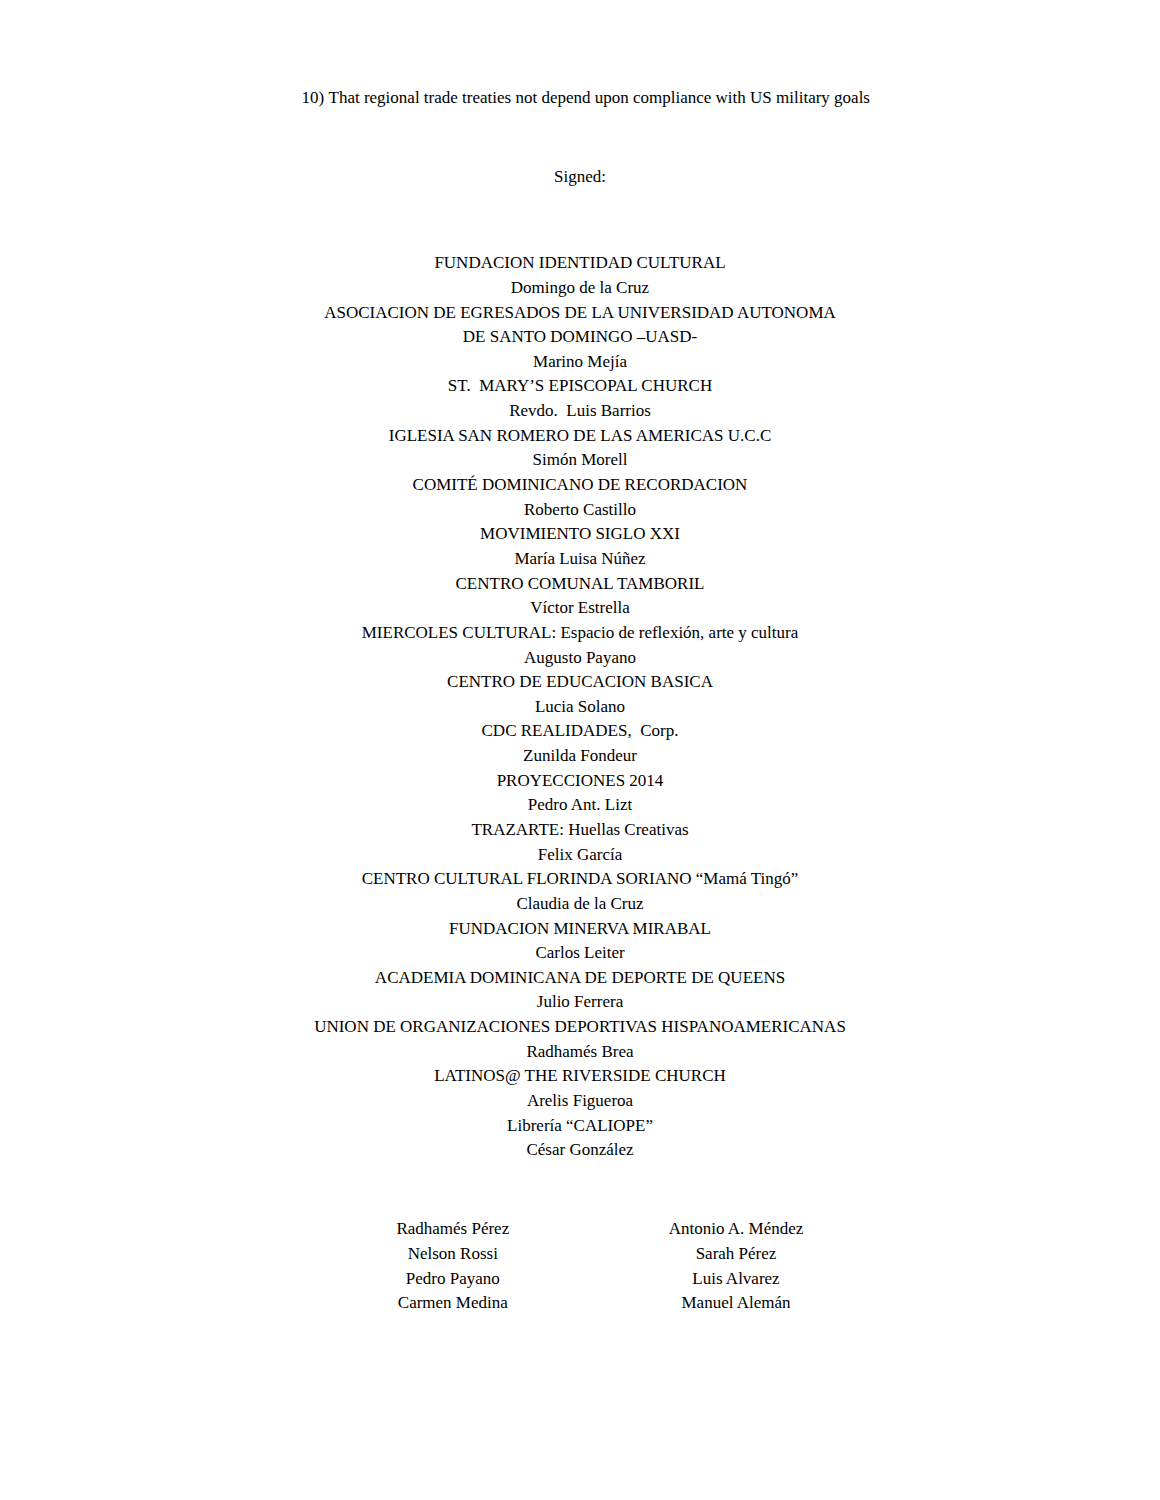10) That regional trade treaties not depend upon compliance with US military goals
Signed:
FUNDACION IDENTIDAD CULTURAL
Domingo de la Cruz
ASOCIACION DE EGRESADOS DE LA UNIVERSIDAD AUTONOMA
DE SANTO DOMINGO –UASD-
Marino Mejía
ST. MARY’S EPISCOPAL CHURCH
Revdo. Luis Barrios
IGLESIA SAN ROMERO DE LAS AMERICAS U.C.C
Simón Morell
COMITÉ DOMINICANO DE RECORDACION
Roberto Castillo
MOVIMIENTO SIGLO XXI
María Luisa Núñez
CENTRO COMUNAL TAMBORIL
Víctor Estrella
MIERCOLES CULTURAL: Espacio de reflexión, arte y cultura
Augusto Payano
CENTRO DE EDUCACION BASICA
Lucia Solano
CDC REALIDADES, Corp.
Zunilda Fondeur
PROYECCIONES 2014
Pedro Ant. Lizt
TRAZARTE: Huellas Creativas
Felix García
CENTRO CULTURAL FLORINDA SORIANO “Mamá Tingó”
Claudia de la Cruz
FUNDACION MINERVA MIRABAL
Carlos Leiter
ACADEMIA DOMINICANA DE DEPORTE DE QUEENS
Julio Ferrera
UNION DE ORGANIZACIONES DEPORTIVAS HISPANOAMERICANAS
Radhamés Brea
LATINOS@ THE RIVERSIDE CHURCH
Arelis Figueroa
Librería “CALIOPE”
César González
| Radhamés Pérez Nelson Rossi Pedro Payano Carmen Medina | Antonio A. Méndez Sarah Pérez Luis Alvarez Manuel Alemán |